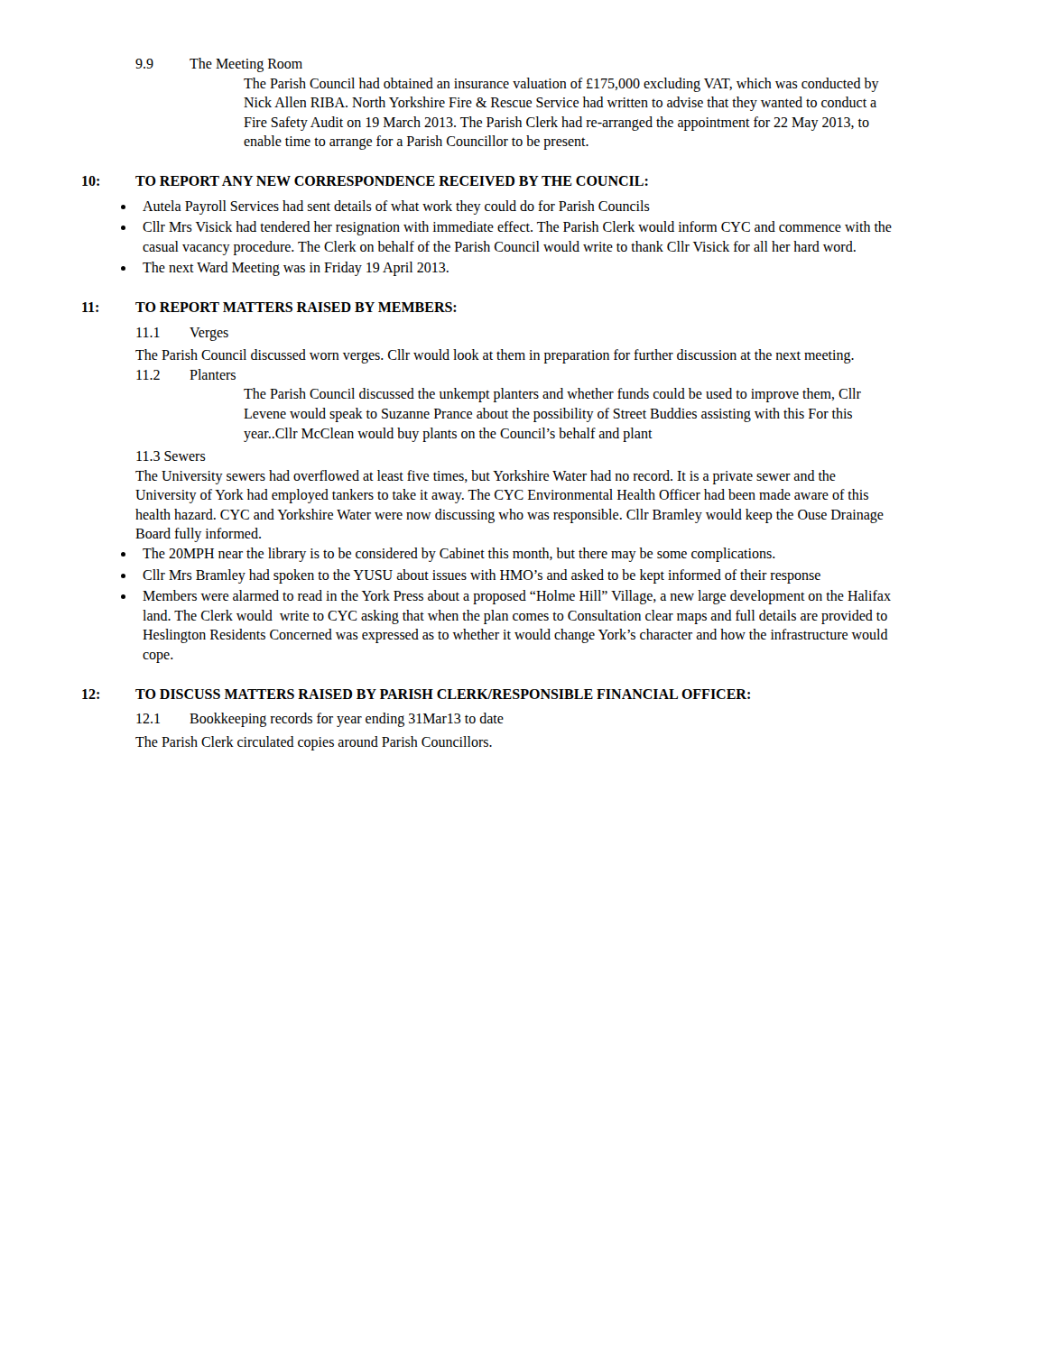9.9 The Meeting Room
The Parish Council had obtained an insurance valuation of £175,000 excluding VAT, which was conducted by Nick Allen RIBA. North Yorkshire Fire & Rescue Service had written to advise that they wanted to conduct a Fire Safety Audit on 19 March 2013. The Parish Clerk had re-arranged the appointment for 22 May 2013, to enable time to arrange for a Parish Councillor to be present.
10: To report any new correspondence received by the Council:
Autela Payroll Services had sent details of what work they could do for Parish Councils
Cllr Mrs Visick had tendered her resignation with immediate effect. The Parish Clerk would inform CYC and commence with the casual vacancy procedure. The Clerk on behalf of the Parish Council would write to thank Cllr Visick for all her hard word.
The next Ward Meeting was in Friday 19 April 2013.
11: To report matters raised by members:
11.1 Verges
The Parish Council discussed worn verges. Cllr would look at them in preparation for further discussion at the next meeting.
11.2 Planters
The Parish Council discussed the unkempt planters and whether funds could be used to improve them, Cllr Levene would speak to Suzanne Prance about the possibility of Street Buddies assisting with this For this year..Cllr McClean would buy plants on the Council’s behalf and plant
11.3 Sewers
The University sewers had overflowed at least five times, but Yorkshire Water had no record. It is a private sewer and the University of York had employed tankers to take it away. The CYC Environmental Health Officer had been made aware of this health hazard. CYC and Yorkshire Water were now discussing who was responsible. Cllr Bramley would keep the Ouse Drainage Board fully informed.
The 20MPH near the library is to be considered by Cabinet this month, but there may be some complications.
Cllr Mrs Bramley had spoken to the YUSU about issues with HMO’s and asked to be kept informed of their response
Members were alarmed to read in the York Press about a proposed “Holme Hill” Village, a new large development on the Halifax land. The Clerk would write to CYC asking that when the plan comes to Consultation clear maps and full details are provided to Heslington Residents Concerned was expressed as to whether it would change York’s character and how the infrastructure would cope.
12: To discuss matters raised by Parish Clerk/Responsible Financial Officer:
12.1 Bookkeeping records for year ending 31Mar13 to date
The Parish Clerk circulated copies around Parish Councillors.